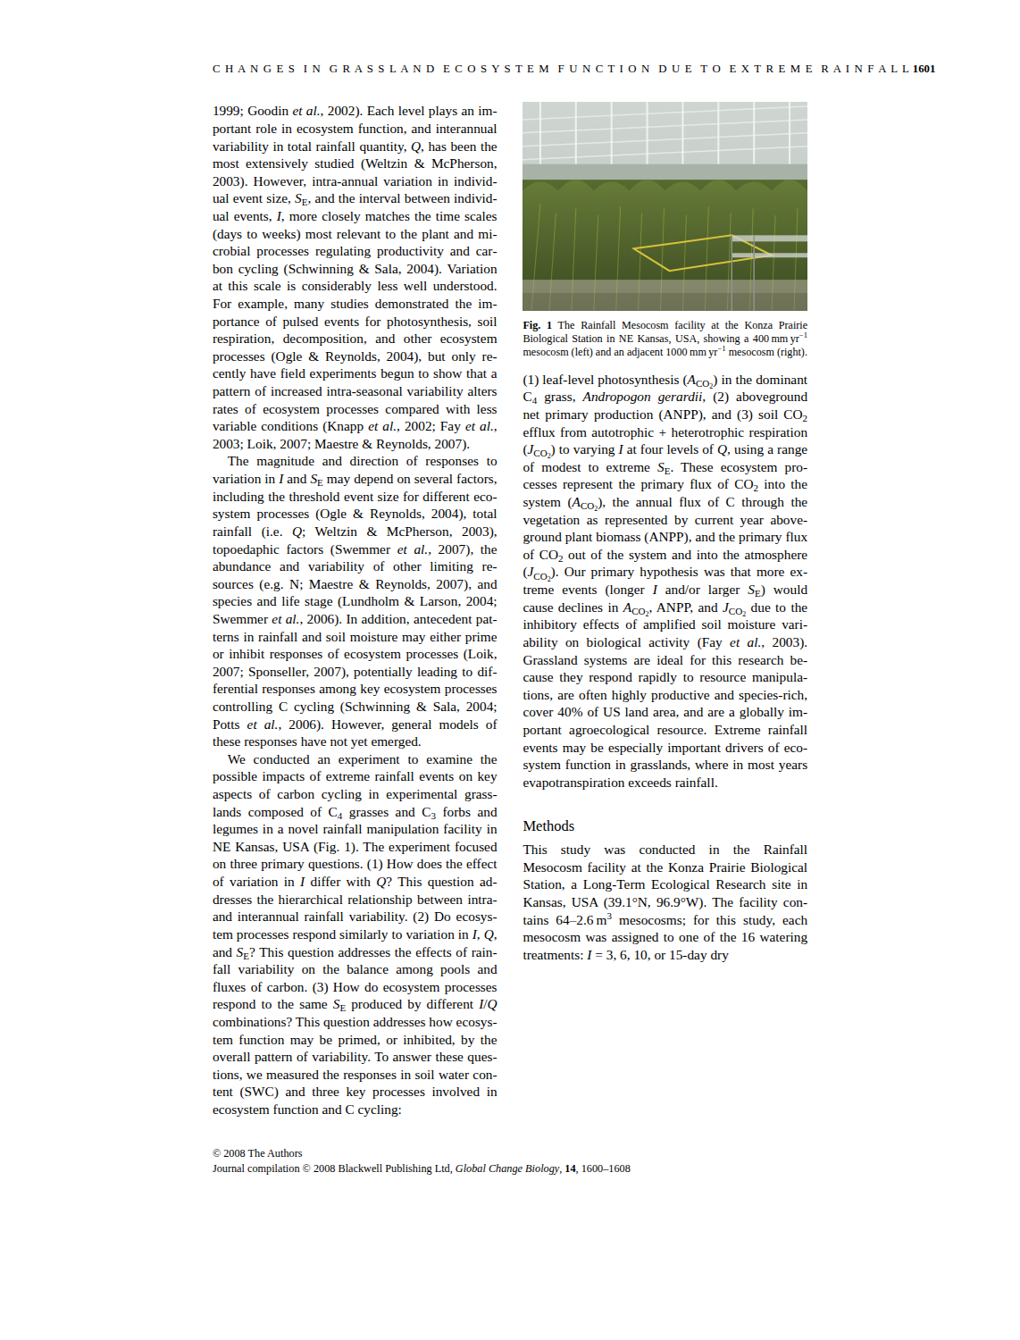C H A N G E S I N G R A S S L A N D E C O S Y S T E M F U N C T I O N D U E T O E X T R E M E R A I N F A L L1601
1999; Goodin et al., 2002). Each level plays an important role in ecosystem function, and interannual variability in total rainfall quantity, Q, has been the most extensively studied (Weltzin & McPherson, 2003). However, intra-annual variation in individual event size, SE, and the interval between individual events, I, more closely matches the time scales (days to weeks) most relevant to the plant and microbial processes regulating productivity and carbon cycling (Schwinning & Sala, 2004). Variation at this scale is considerably less well understood. For example, many studies demonstrated the importance of pulsed events for photosynthesis, soil respiration, decomposition, and other ecosystem processes (Ogle & Reynolds, 2004), but only recently have field experiments begun to show that a pattern of increased intra-seasonal variability alters rates of ecosystem processes compared with less variable conditions (Knapp et al., 2002; Fay et al., 2003; Loik, 2007; Maestre & Reynolds, 2007).
The magnitude and direction of responses to variation in I and SE may depend on several factors, including the threshold event size for different ecosystem processes (Ogle & Reynolds, 2004), total rainfall (i.e. Q; Weltzin & McPherson, 2003), topoedaphic factors (Swemmer et al., 2007), the abundance and variability of other limiting resources (e.g. N; Maestre & Reynolds, 2007), and species and life stage (Lundholm & Larson, 2004; Swemmer et al., 2006). In addition, antecedent patterns in rainfall and soil moisture may either prime or inhibit responses of ecosystem processes (Loik, 2007; Sponseller, 2007), potentially leading to differential responses among key ecosystem processes controlling C cycling (Schwinning & Sala, 2004; Potts et al., 2006). However, general models of these responses have not yet emerged.
We conducted an experiment to examine the possible impacts of extreme rainfall events on key aspects of carbon cycling in experimental grasslands composed of C4 grasses and C3 forbs and legumes in a novel rainfall manipulation facility in NE Kansas, USA (Fig. 1). The experiment focused on three primary questions. (1) How does the effect of variation in I differ with Q? This question addresses the hierarchical relationship between intra- and interannual rainfall variability. (2) Do ecosystem processes respond similarly to variation in I, Q, and SE? This question addresses the effects of rainfall variability on the balance among pools and fluxes of carbon. (3) How do ecosystem processes respond to the same SE produced by different I/Q combinations? This question addresses how ecosystem function may be primed, or inhibited, by the overall pattern of variability. To answer these questions, we measured the responses in soil water content (SWC) and three key processes involved in ecosystem function and C cycling:
Fig. 1 The Rainfall Mesocosm facility at the Konza Prairie Biological Station in NE Kansas, USA, showing a 400 mm yr−1 mesocosm (left) and an adjacent 1000 mm yr−1 mesocosm (right).
(1) leaf-level photosynthesis (ACO2) in the dominant C4 grass, Andropogon gerardii, (2) aboveground net primary production (ANPP), and (3) soil CO2 efflux from autotrophic + heterotrophic respiration (JCO2) to varying I at four levels of Q, using a range of modest to extreme SE. These ecosystem processes represent the primary flux of CO2 into the system (ACO2), the annual flux of C through the vegetation as represented by current year aboveground plant biomass (ANPP), and the primary flux of CO2 out of the system and into the atmosphere (JCO2). Our primary hypothesis was that more extreme events (longer I and/or larger SE) would cause declines in ACO2, ANPP, and JCO2 due to the inhibitory effects of amplified soil moisture variability on biological activity (Fay et al., 2003). Grassland systems are ideal for this research because they respond rapidly to resource manipulations, are often highly productive and species-rich, cover 40% of US land area, and are a globally important agroecological resource. Extreme rainfall events may be especially important drivers of ecosystem function in grasslands, where in most years evapotranspiration exceeds rainfall.
Methods
This study was conducted in the Rainfall Mesocosm facility at the Konza Prairie Biological Station, a Long-Term Ecological Research site in Kansas, USA (39.1°N, 96.9°W). The facility contains 64–2.6 m3 mesocosms; for this study, each mesocosm was assigned to one of the 16 watering treatments: I = 3, 6, 10, or 15-day dry
© 2008 The Authors
Journal compilation © 2008 Blackwell Publishing Ltd, Global Change Biology, 14, 1600–1608